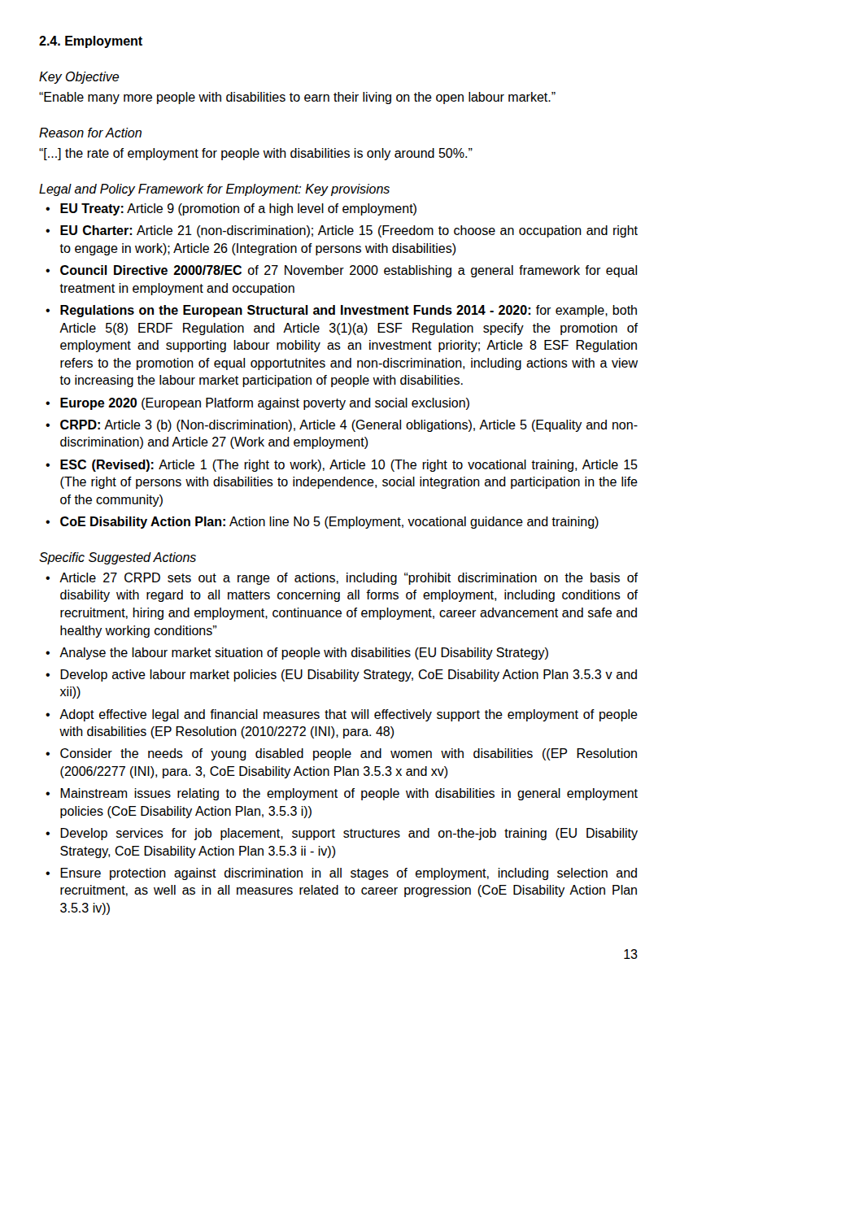2.4. Employment
Key Objective
“Enable many more people with disabilities to earn their living on the open labour market.”
Reason for Action
“[...] the rate of employment for people with disabilities is only around 50%.”
Legal and Policy Framework for Employment: Key provisions
EU Treaty: Article 9 (promotion of a high level of employment)
EU Charter: Article 21 (non-discrimination); Article 15 (Freedom to choose an occupation and right to engage in work); Article 26 (Integration of persons with disabilities)
Council Directive 2000/78/EC of 27 November 2000 establishing a general framework for equal treatment in employment and occupation
Regulations on the European Structural and Investment Funds 2014 - 2020: for example, both Article 5(8) ERDF Regulation and Article 3(1)(a) ESF Regulation specify the promotion of employment and supporting labour mobility as an investment priority; Article 8 ESF Regulation refers to the promotion of equal opportutnites and non-discrimination, including actions with a view to increasing the labour market participation of people with disabilities.
Europe 2020 (European Platform against poverty and social exclusion)
CRPD: Article 3 (b) (Non-discrimination), Article 4 (General obligations), Article 5 (Equality and non-discrimination) and Article 27 (Work and employment)
ESC (Revised): Article 1 (The right to work), Article 10 (The right to vocational training, Article 15 (The right of persons with disabilities to independence, social integration and participation in the life of the community)
CoE Disability Action Plan: Action line No 5 (Employment, vocational guidance and training)
Specific Suggested Actions
Article 27 CRPD sets out a range of actions, including “prohibit discrimination on the basis of disability with regard to all matters concerning all forms of employment, including conditions of recruitment, hiring and employment, continuance of employment, career advancement and safe and healthy working conditions”
Analyse the labour market situation of people with disabilities (EU Disability Strategy)
Develop active labour market policies (EU Disability Strategy, CoE Disability Action Plan 3.5.3 v and xii))
Adopt effective legal and financial measures that will effectively support the employment of people with disabilities (EP Resolution (2010/2272 (INI), para. 48)
Consider the needs of young disabled people and women with disabilities ((EP Resolution (2006/2277 (INI), para. 3, CoE Disability Action Plan 3.5.3 x and xv)
Mainstream issues relating to the employment of people with disabilities in general employment policies (CoE Disability Action Plan, 3.5.3 i))
Develop services for job placement, support structures and on-the-job training (EU Disability Strategy, CoE Disability Action Plan 3.5.3 ii - iv))
Ensure protection against discrimination in all stages of employment, including selection and recruitment, as well as in all measures related to career progression (CoE Disability Action Plan 3.5.3 iv))
13